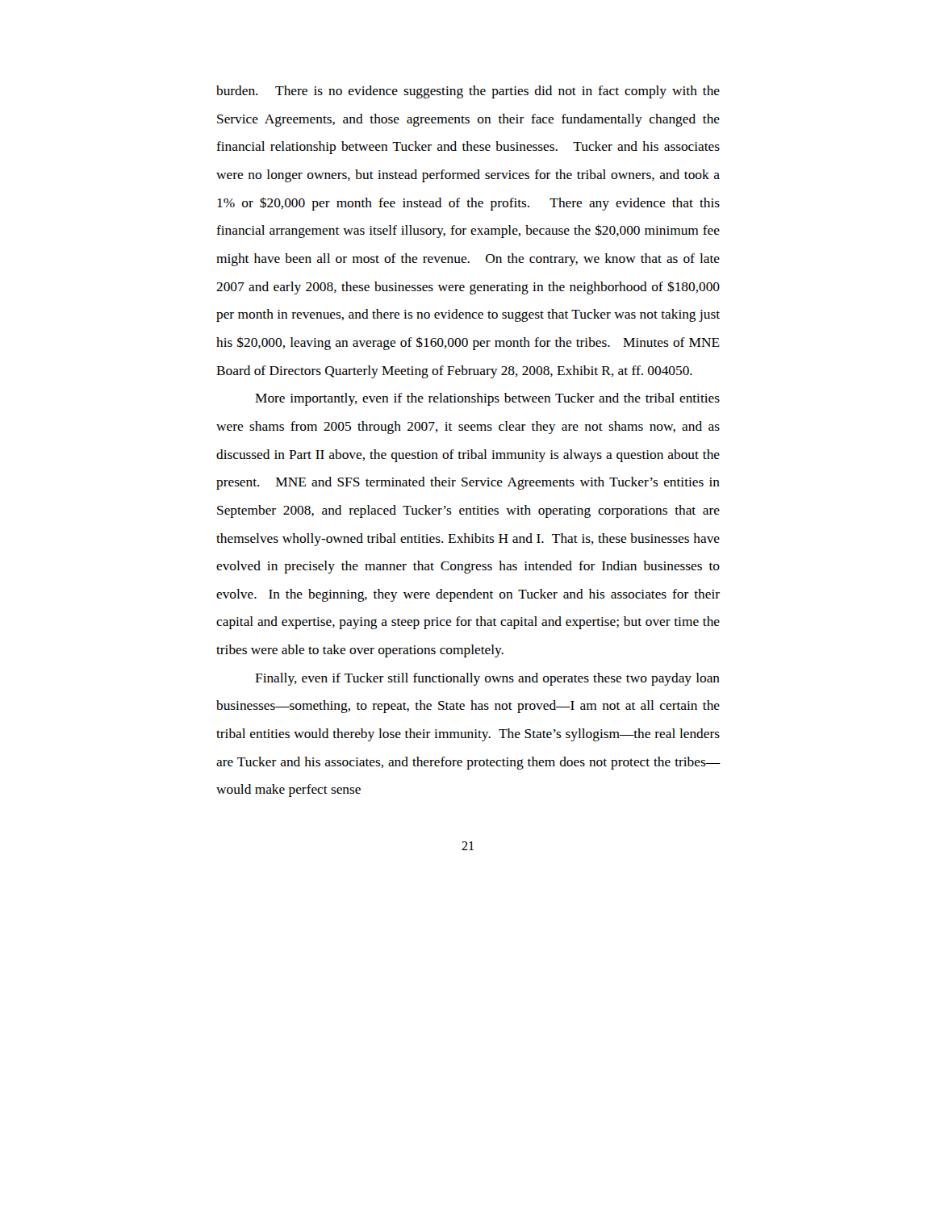burden. There is no evidence suggesting the parties did not in fact comply with the Service Agreements, and those agreements on their face fundamentally changed the financial relationship between Tucker and these businesses. Tucker and his associates were no longer owners, but instead performed services for the tribal owners, and took a 1% or $20,000 per month fee instead of the profits. There any evidence that this financial arrangement was itself illusory, for example, because the $20,000 minimum fee might have been all or most of the revenue. On the contrary, we know that as of late 2007 and early 2008, these businesses were generating in the neighborhood of $180,000 per month in revenues, and there is no evidence to suggest that Tucker was not taking just his $20,000, leaving an average of $160,000 per month for the tribes. Minutes of MNE Board of Directors Quarterly Meeting of February 28, 2008, Exhibit R, at ff. 004050.
More importantly, even if the relationships between Tucker and the tribal entities were shams from 2005 through 2007, it seems clear they are not shams now, and as discussed in Part II above, the question of tribal immunity is always a question about the present. MNE and SFS terminated their Service Agreements with Tucker’s entities in September 2008, and replaced Tucker’s entities with operating corporations that are themselves wholly-owned tribal entities. Exhibits H and I. That is, these businesses have evolved in precisely the manner that Congress has intended for Indian businesses to evolve. In the beginning, they were dependent on Tucker and his associates for their capital and expertise, paying a steep price for that capital and expertise; but over time the tribes were able to take over operations completely.
Finally, even if Tucker still functionally owns and operates these two payday loan businesses—something, to repeat, the State has not proved—I am not at all certain the tribal entities would thereby lose their immunity. The State’s syllogism—the real lenders are Tucker and his associates, and therefore protecting them does not protect the tribes—would make perfect sense
21